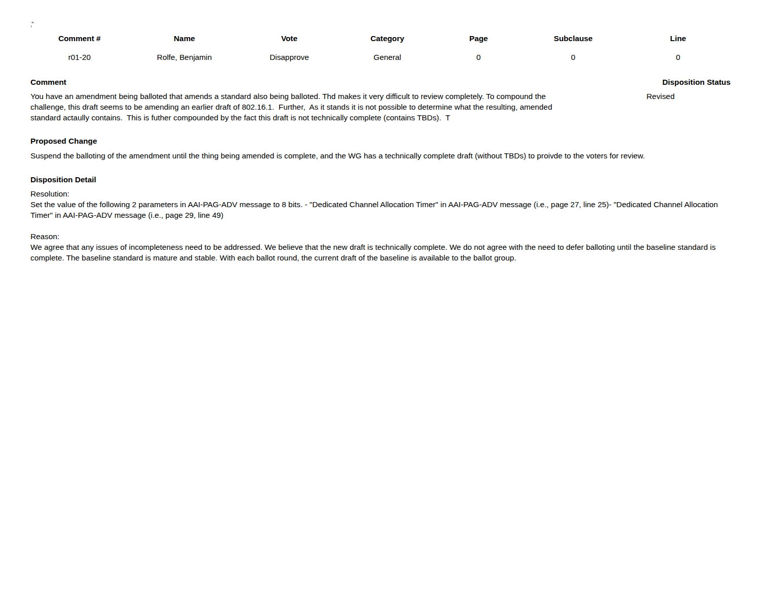,"
| Comment # | Name | Vote | Category | Page | Subclause | Line |
| --- | --- | --- | --- | --- | --- | --- |
| r01-20 | Rolfe, Benjamin | Disapprove | General | 0 | 0 | 0 |
Comment Disposition Status
You have an amendment being balloted that amends a standard also being balloted. Thd makes it very difficult to review completely. To compound the challenge, this draft seems to be amending an earlier draft of 802.16.1. Further, As it stands it is not possible to determine what the resulting, amended standard actaully contains. This is futher compounded by the fact this draft is not technically complete (contains TBDs). T
Revised
Proposed Change
Suspend the balloting of the amendment until the thing being amended is complete, and the WG has a technically complete draft (without TBDs) to proivde to the voters for review.
Disposition Detail
Resolution:
Set the value of the following 2 parameters in AAI-PAG-ADV message to 8 bits. - "Dedicated Channel Allocation Timer" in AAI-PAG-ADV message (i.e., page 27, line 25)- "Dedicated Channel Allocation Timer" in AAI-PAG-ADV message (i.e., page 29, line 49)
Reason:
We agree that any issues of incompleteness need to be addressed. We believe that the new draft is technically complete. We do not agree with the need to defer balloting until the baseline standard is complete. The baseline standard is mature and stable. With each ballot round, the current draft of the baseline is available to the ballot group.